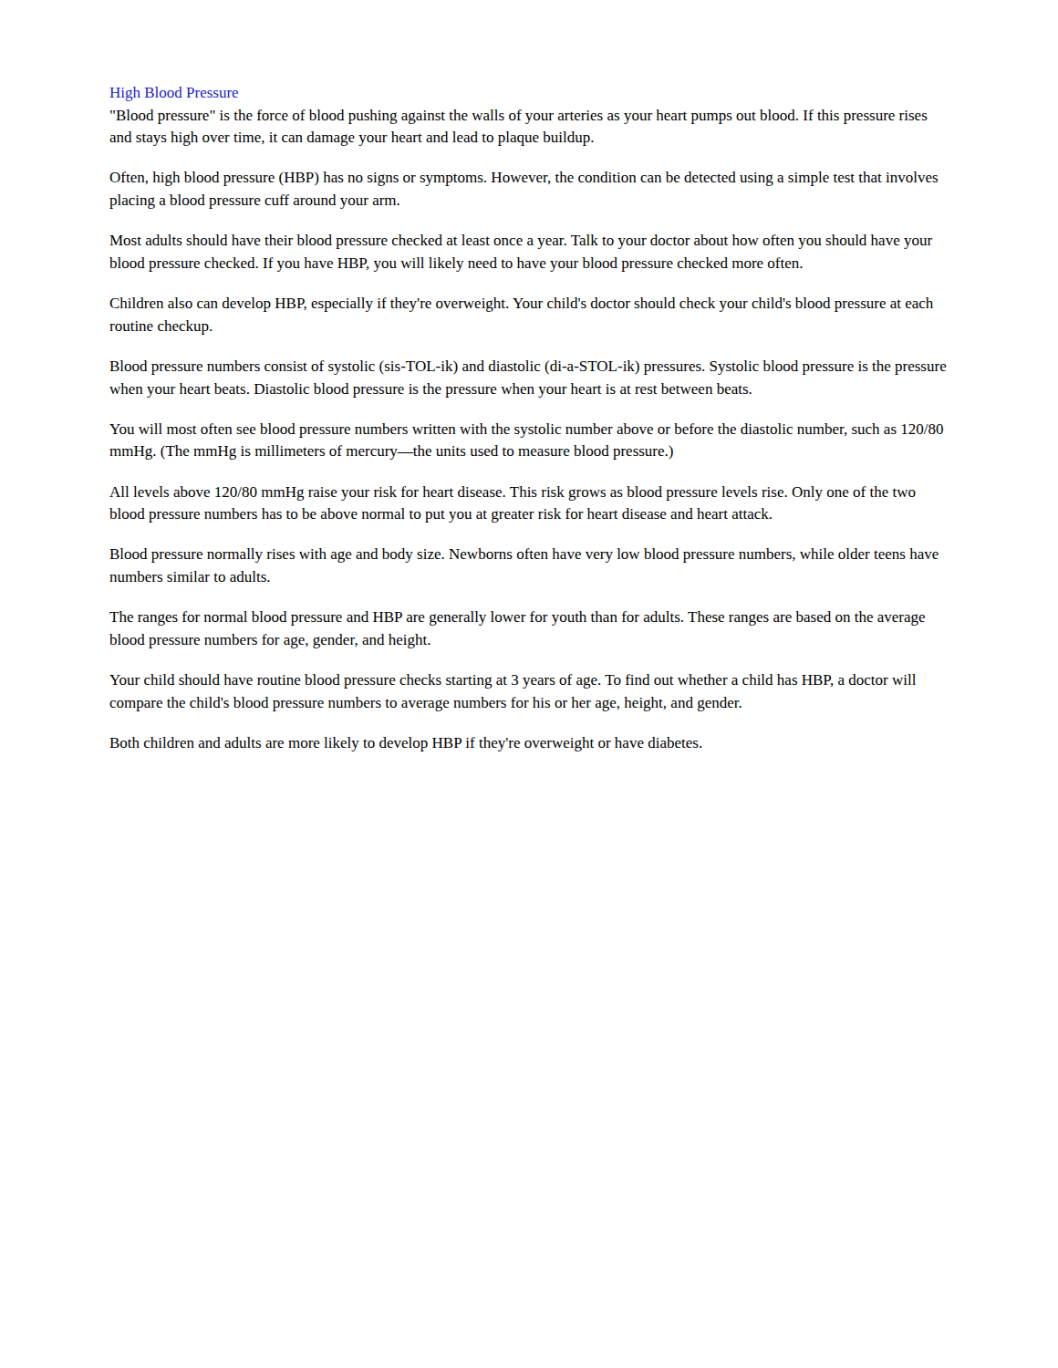High Blood Pressure
"Blood pressure" is the force of blood pushing against the walls of your arteries as your heart pumps out blood. If this pressure rises and stays high over time, it can damage your heart and lead to plaque buildup.
Often, high blood pressure (HBP) has no signs or symptoms. However, the condition can be detected using a simple test that involves placing a blood pressure cuff around your arm.
Most adults should have their blood pressure checked at least once a year. Talk to your doctor about how often you should have your blood pressure checked. If you have HBP, you will likely need to have your blood pressure checked more often.
Children also can develop HBP, especially if they're overweight. Your child's doctor should check your child's blood pressure at each routine checkup.
Blood pressure numbers consist of systolic (sis-TOL-ik) and diastolic (di-a-STOL-ik) pressures. Systolic blood pressure is the pressure when your heart beats. Diastolic blood pressure is the pressure when your heart is at rest between beats.
You will most often see blood pressure numbers written with the systolic number above or before the diastolic number, such as 120/80 mmHg. (The mmHg is millimeters of mercury—the units used to measure blood pressure.)
All levels above 120/80 mmHg raise your risk for heart disease. This risk grows as blood pressure levels rise. Only one of the two blood pressure numbers has to be above normal to put you at greater risk for heart disease and heart attack.
Blood pressure normally rises with age and body size. Newborns often have very low blood pressure numbers, while older teens have numbers similar to adults.
The ranges for normal blood pressure and HBP are generally lower for youth than for adults. These ranges are based on the average blood pressure numbers for age, gender, and height.
Your child should have routine blood pressure checks starting at 3 years of age. To find out whether a child has HBP, a doctor will compare the child's blood pressure numbers to average numbers for his or her age, height, and gender.
Both children and adults are more likely to develop HBP if they're overweight or have diabetes.